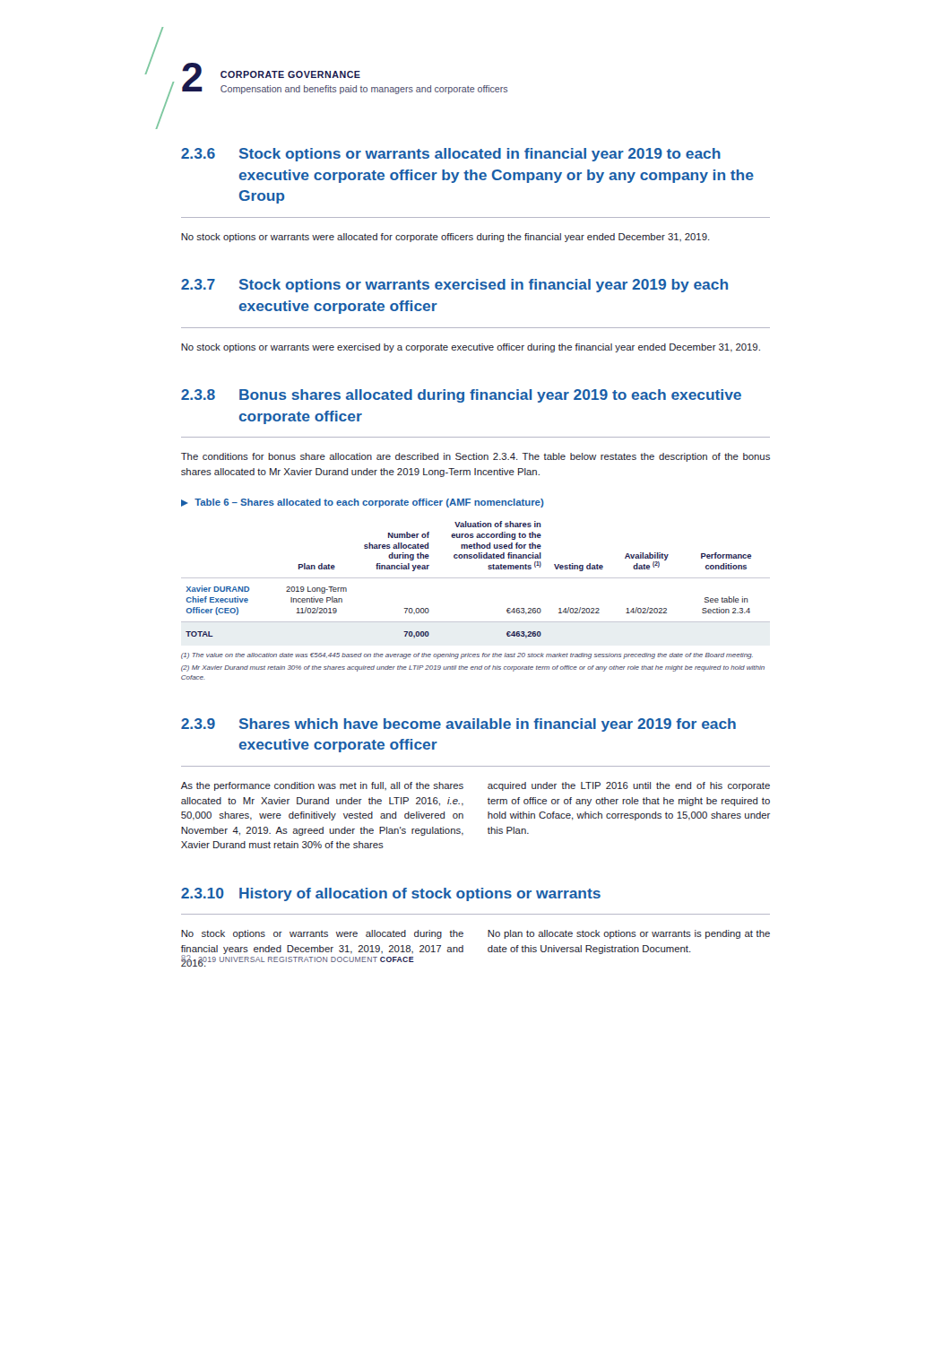2
Corporate governance
Compensation and benefits paid to managers and corporate officers
2.3.6 Stock options or warrants allocated in financial year 2019 to each executive corporate officer by the Company or by any company in the Group
No stock options or warrants were allocated for corporate officers during the financial year ended December 31, 2019.
2.3.7 Stock options or warrants exercised in financial year 2019 by each executive corporate officer
No stock options or warrants were exercised by a corporate executive officer during the financial year ended December 31, 2019.
2.3.8 Bonus shares allocated during financial year 2019 to each executive corporate officer
The conditions for bonus share allocation are described in Section 2.3.4. The table below restates the description of the bonus shares allocated to Mr Xavier Durand under the 2019 Long-Term Incentive Plan.
Table 6 – Shares allocated to each corporate officer (AMF nomenclature)
| | Plan date | Number of shares allocated during the financial year | Valuation of shares in euros according to the method used for the consolidated financial statements (1) | Vesting date | Availability date (2) | Performance conditions |
| --- | --- | --- | --- | --- | --- | --- |
| Xavier DURAND Chief Executive Officer (CEO) | 2019 Long-Term Incentive Plan 11/02/2019 | 70,000 | €463,260 | 14/02/2022 | 14/02/2022 | See table in Section 2.3.4 |
| TOTAL | | 70,000 | €463,260 | | | |
(1) The value on the allocation date was €564,445 based on the average of the opening prices for the last 20 stock market trading sessions preceding the date of the Board meeting.
(2) Mr Xavier Durand must retain 30% of the shares acquired under the LTIP 2019 until the end of his corporate term of office or of any other role that he might be required to hold within Coface.
2.3.9 Shares which have become available in financial year 2019 for each executive corporate officer
As the performance condition was met in full, all of the shares allocated to Mr Xavier Durand under the LTIP 2016, i.e., 50,000 shares, were definitively vested and delivered on November 4, 2019. As agreed under the Plan's regulations, Xavier Durand must retain 30% of the shares
acquired under the LTIP 2016 until the end of his corporate term of office or of any other role that he might be required to hold within Coface, which corresponds to 15,000 shares under this Plan.
2.3.10 History of allocation of stock options or warrants
No stock options or warrants were allocated during the financial years ended December 31, 2019, 2018, 2017 and 2016.
No plan to allocate stock options or warrants is pending at the date of this Universal Registration Document.
822019 UNIVERSAL REGISTRATION DOCUMENT COFACE